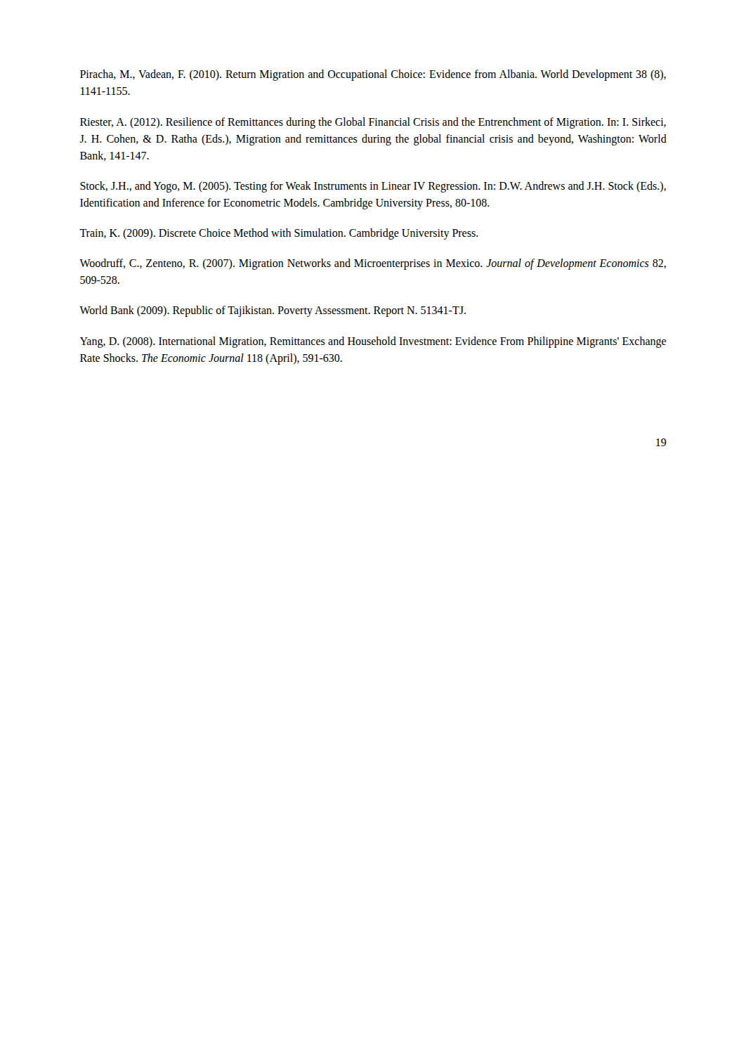Piracha, M., Vadean, F. (2010). Return Migration and Occupational Choice: Evidence from Albania. World Development 38 (8), 1141-1155.
Riester, A. (2012). Resilience of Remittances during the Global Financial Crisis and the Entrenchment of Migration. In: I. Sirkeci, J. H. Cohen, & D. Ratha (Eds.), Migration and remittances during the global financial crisis and beyond, Washington: World Bank, 141-147.
Stock, J.H., and Yogo, M. (2005). Testing for Weak Instruments in Linear IV Regression. In: D.W. Andrews and J.H. Stock (Eds.), Identification and Inference for Econometric Models. Cambridge University Press, 80-108.
Train, K. (2009). Discrete Choice Method with Simulation. Cambridge University Press.
Woodruff, C., Zenteno, R. (2007). Migration Networks and Microenterprises in Mexico. Journal of Development Economics 82, 509-528.
World Bank (2009). Republic of Tajikistan. Poverty Assessment. Report N. 51341-TJ.
Yang, D. (2008). International Migration, Remittances and Household Investment: Evidence From Philippine Migrants' Exchange Rate Shocks. The Economic Journal 118 (April), 591-630.
19